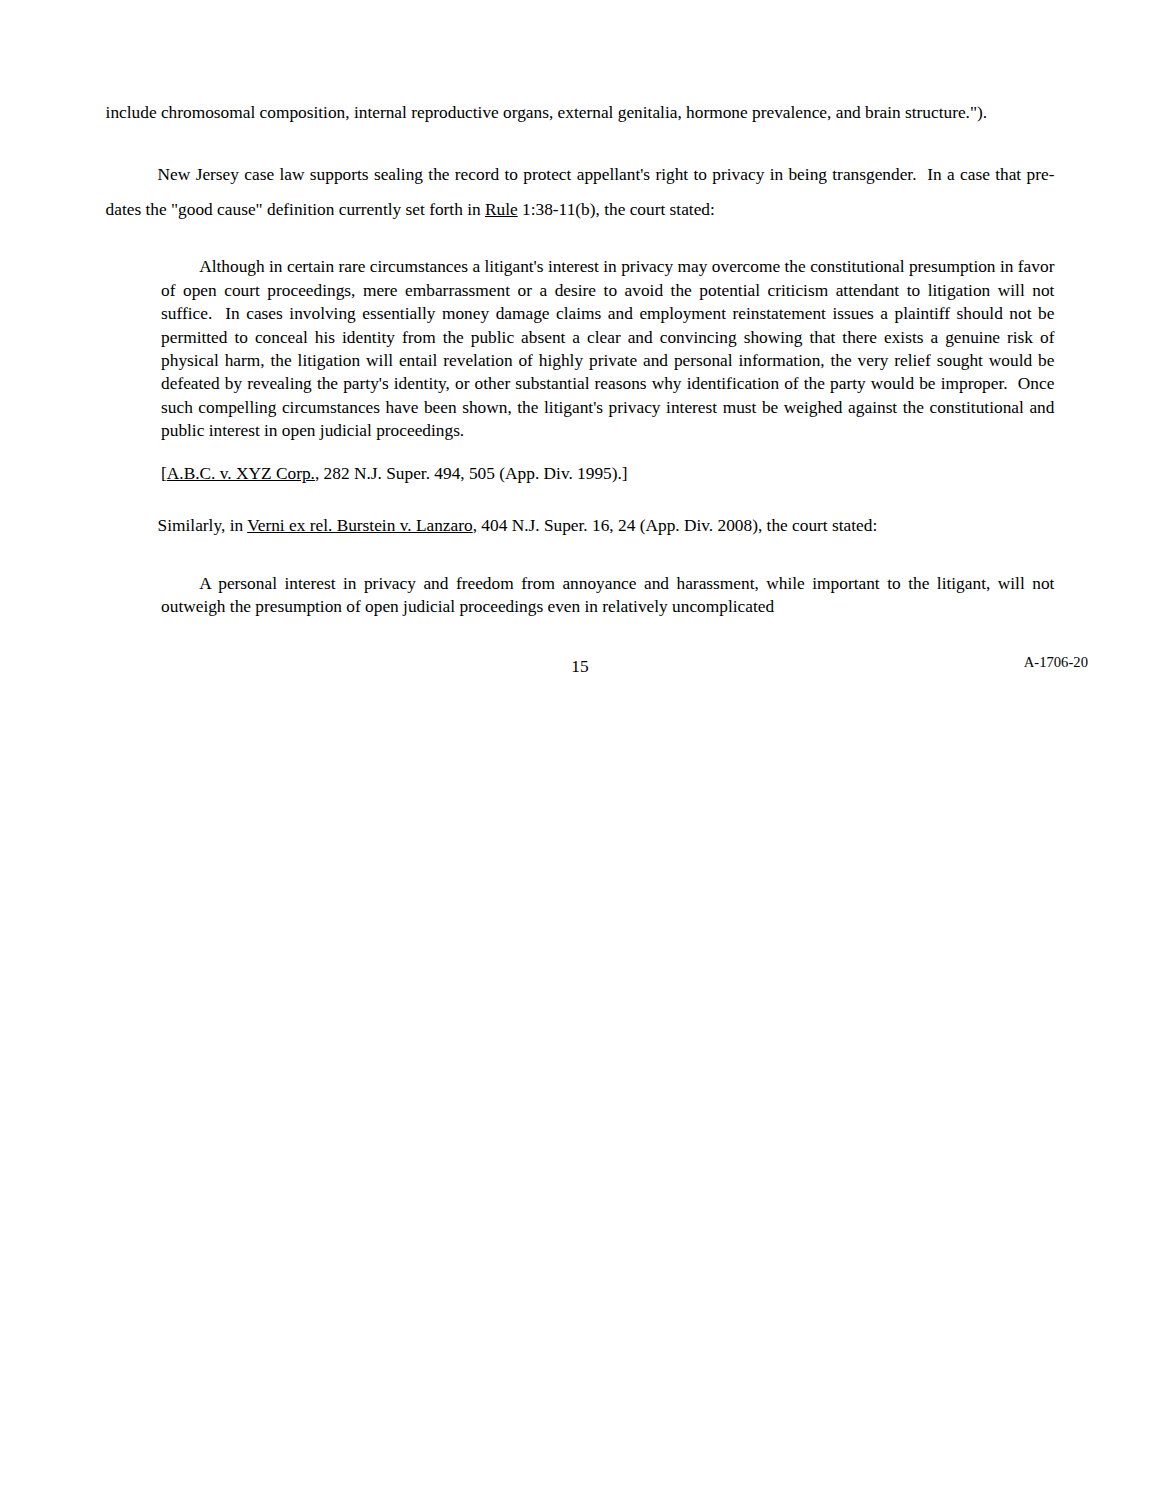include chromosomal composition, internal reproductive organs, external genitalia, hormone prevalence, and brain structure.").
New Jersey case law supports sealing the record to protect appellant's right to privacy in being transgender. In a case that pre-dates the "good cause" definition currently set forth in Rule 1:38-11(b), the court stated:
Although in certain rare circumstances a litigant's interest in privacy may overcome the constitutional presumption in favor of open court proceedings, mere embarrassment or a desire to avoid the potential criticism attendant to litigation will not suffice. In cases involving essentially money damage claims and employment reinstatement issues a plaintiff should not be permitted to conceal his identity from the public absent a clear and convincing showing that there exists a genuine risk of physical harm, the litigation will entail revelation of highly private and personal information, the very relief sought would be defeated by revealing the party's identity, or other substantial reasons why identification of the party would be improper. Once such compelling circumstances have been shown, the litigant's privacy interest must be weighed against the constitutional and public interest in open judicial proceedings.
[A.B.C. v. XYZ Corp., 282 N.J. Super. 494, 505 (App. Div. 1995).]
Similarly, in Verni ex rel. Burstein v. Lanzaro, 404 N.J. Super. 16, 24 (App. Div. 2008), the court stated:
A personal interest in privacy and freedom from annoyance and harassment, while important to the litigant, will not outweigh the presumption of open judicial proceedings even in relatively uncomplicated
15
A-1706-20